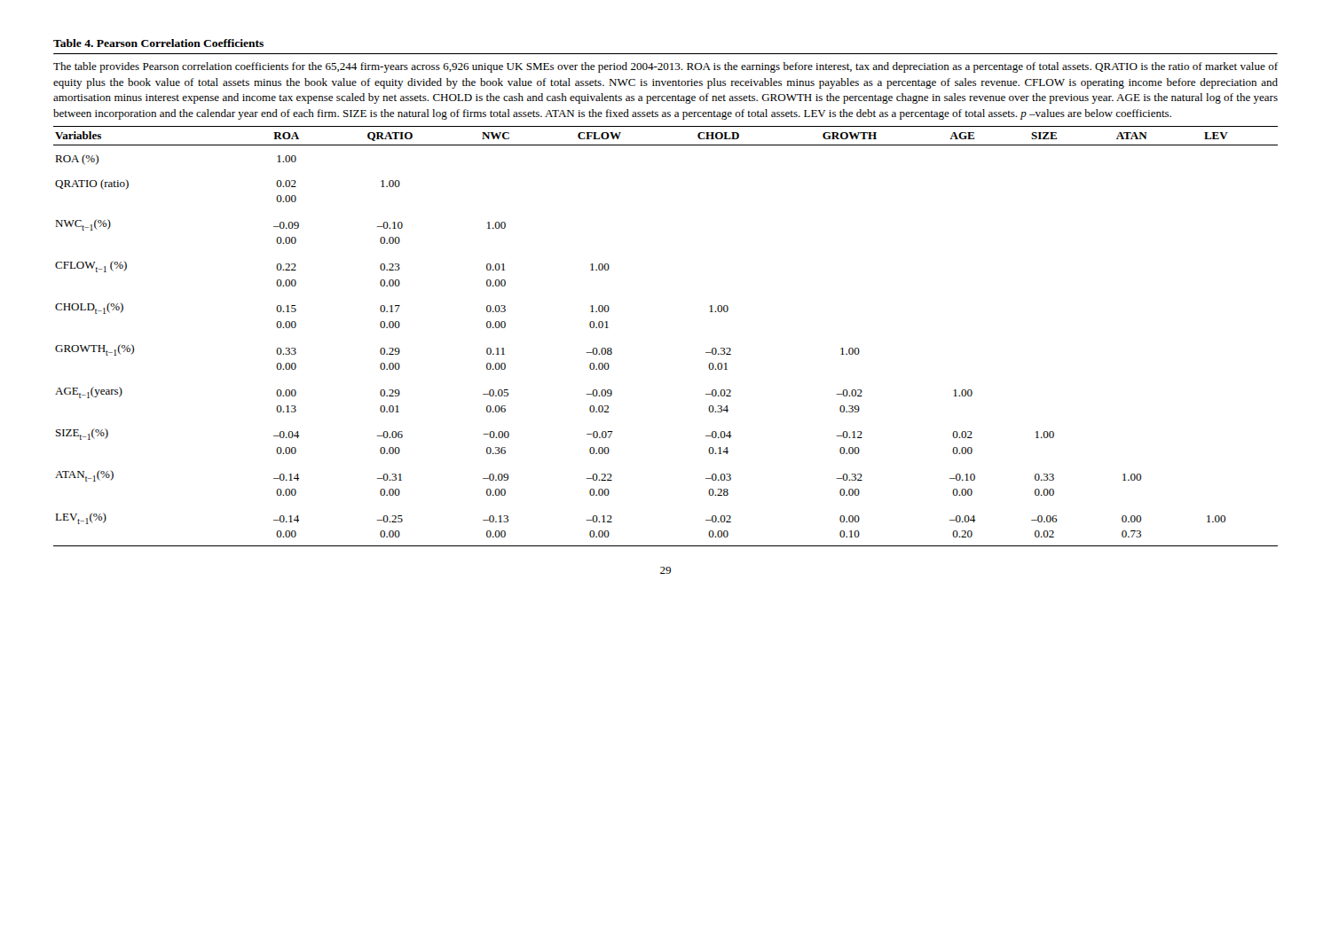Table 4. Pearson Correlation Coefficients
The table provides Pearson correlation coefficients for the 65,244 firm-years across 6,926 unique UK SMEs over the period 2004-2013. ROA is the earnings before interest, tax and depreciation as a percentage of total assets. QRATIO is the ratio of market value of equity plus the book value of total assets minus the book value of equity divided by the book value of total assets. NWC is inventories plus receivables minus payables as a percentage of sales revenue. CFLOW is operating income before depreciation and amortisation minus interest expense and income tax expense scaled by net assets. CHOLD is the cash and cash equivalents as a percentage of net assets. GROWTH is the percentage chagne in sales revenue over the previous year. AGE is the natural log of the years between incorporation and the calendar year end of each firm. SIZE is the natural log of firms total assets. ATAN is the fixed assets as a percentage of total assets. LEV is the debt as a percentage of total assets. p –values are below coefficients.
| Variables | ROA | QRATIO | NWC | CFLOW | CHOLD | GROWTH | AGE | SIZE | ATAN | LEV | |
| --- | --- | --- | --- | --- | --- | --- | --- | --- | --- | --- | --- |
| ROA (%) | 1.00 | | | | | | | | | | |
| QRATIO (ratio) | 0.02 | 1.00 | | | | | | | | | |
| | 0.00 | | | | | | | | | | |
| NWC t−1 (%) | – 0.09 | – 0.10 | 1.00 | | | | | | | | |
| | 0.00 | 0.00 | | | | | | | | | |
| CFLOW t−1 (%) | 0.22 | 0.23 | 0.01 | 1.00 | | | | | | | |
| | 0.00 | 0.00 | 0.00 | | | | | | | | |
| CHOLD t−1 (%) | 0.15 | 0.17 | 0.03 | 1.00 | 1.00 | | | | | | |
| | 0.00 | 0.00 | 0.00 | 0.01 | | | | | | | |
| GROWTH t−1 (%) | 0.33 | 0.29 | 0.11 | – 0.08 | – 0.32 | 1.00 | | | | | |
| | 0.00 | 0.00 | 0.00 | 0.00 | 0.01 | | | | | | |
| AGE t−1 (years) | 0.00 | 0.29 | – 0.05 | – 0.09 | – 0.02 | – 0.02 | 1.00 | | | | |
| | 0.13 | 0.01 | 0.06 | 0.02 | 0.34 | 0.39 | | | | | |
| SIZE t−1 (%) | – 0.04 | – 0.06 | − 0.00 | − 0.07 | – 0.04 | – 0.12 | 0.02 | 1.00 | | | |
| | 0.00 | 0.00 | 0.36 | 0.00 | 0.14 | 0.00 | 0.00 | | | | |
| ATAN t−1 (%) | – 0.14 | – 0.31 | – 0.09 | – 0.22 | – 0.03 | – 0.32 | – 0.10 | 0.33 | 1.00 | | |
| | 0.00 | 0.00 | 0.00 | 0.00 | 0.28 | 0.00 | 0.00 | 0.00 | | | |
| LEV t−1 (%) | – 0.14 | – 0.25 | – 0.13 | – 0.12 | – 0.02 | 0.00 | – 0.04 | – 0.06 | 0.00 | 1.00 | |
| | 0.00 | 0.00 | 0.00 | 0.00 | 0.00 | 0.10 | 0.20 | 0.02 | 0.73 | | |
29